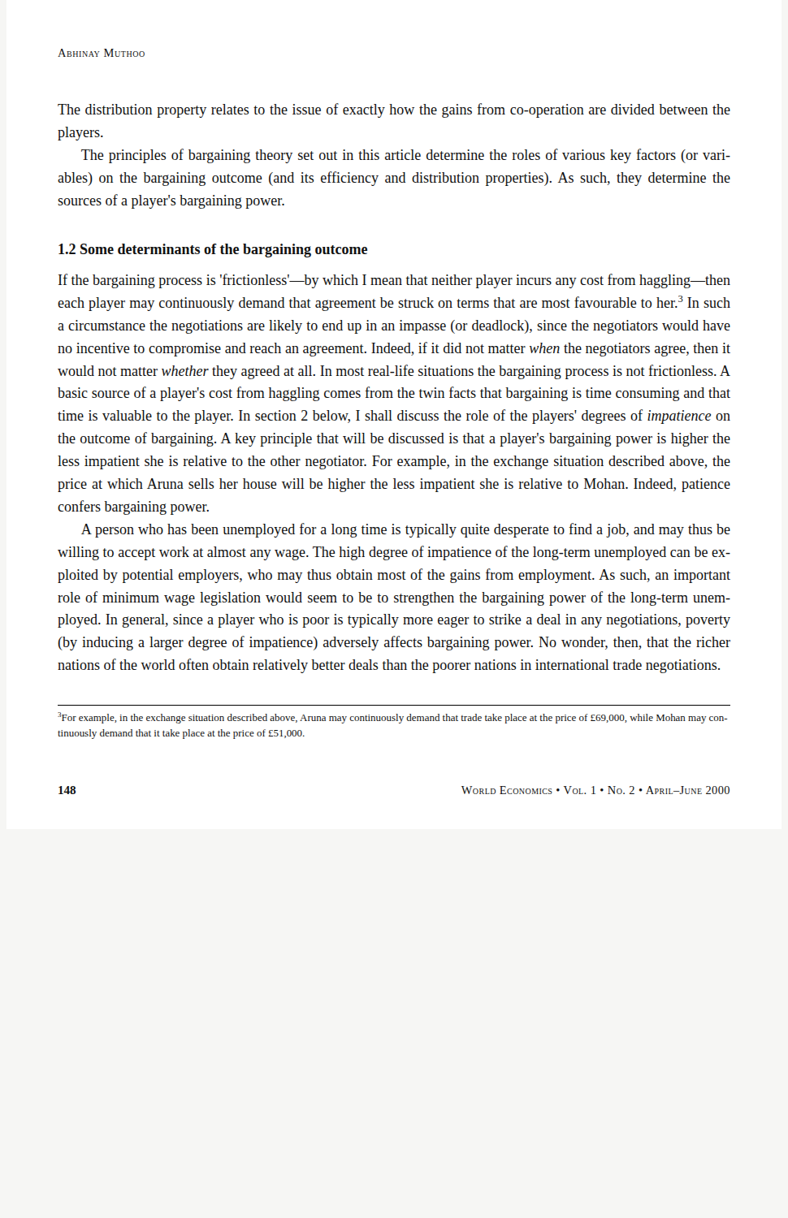Abhinay Muthoo
The distribution property relates to the issue of exactly how the gains from co-operation are divided between the players.
The principles of bargaining theory set out in this article determine the roles of various key factors (or variables) on the bargaining outcome (and its efficiency and distribution properties). As such, they determine the sources of a player's bargaining power.
1.2 Some determinants of the bargaining outcome
If the bargaining process is 'frictionless'—by which I mean that neither player incurs any cost from haggling—then each player may continuously demand that agreement be struck on terms that are most favourable to her.3 In such a circumstance the negotiations are likely to end up in an impasse (or deadlock), since the negotiators would have no incentive to compromise and reach an agreement. Indeed, if it did not matter when the negotiators agree, then it would not matter whether they agreed at all. In most real-life situations the bargaining process is not frictionless. A basic source of a player's cost from haggling comes from the twin facts that bargaining is time consuming and that time is valuable to the player. In section 2 below, I shall discuss the role of the players' degrees of impatience on the outcome of bargaining. A key principle that will be discussed is that a player's bargaining power is higher the less impatient she is relative to the other negotiator. For example, in the exchange situation described above, the price at which Aruna sells her house will be higher the less impatient she is relative to Mohan. Indeed, patience confers bargaining power.
A person who has been unemployed for a long time is typically quite desperate to find a job, and may thus be willing to accept work at almost any wage. The high degree of impatience of the long-term unemployed can be exploited by potential employers, who may thus obtain most of the gains from employment. As such, an important role of minimum wage legislation would seem to be to strengthen the bargaining power of the long-term unemployed. In general, since a player who is poor is typically more eager to strike a deal in any negotiations, poverty (by inducing a larger degree of impatience) adversely affects bargaining power. No wonder, then, that the richer nations of the world often obtain relatively better deals than the poorer nations in international trade negotiations.
3For example, in the exchange situation described above, Aruna may continuously demand that trade take place at the price of £69,000, while Mohan may continuously demand that it take place at the price of £51,000.
148 World Economics • Vol. 1 • No. 2 • April–June 2000